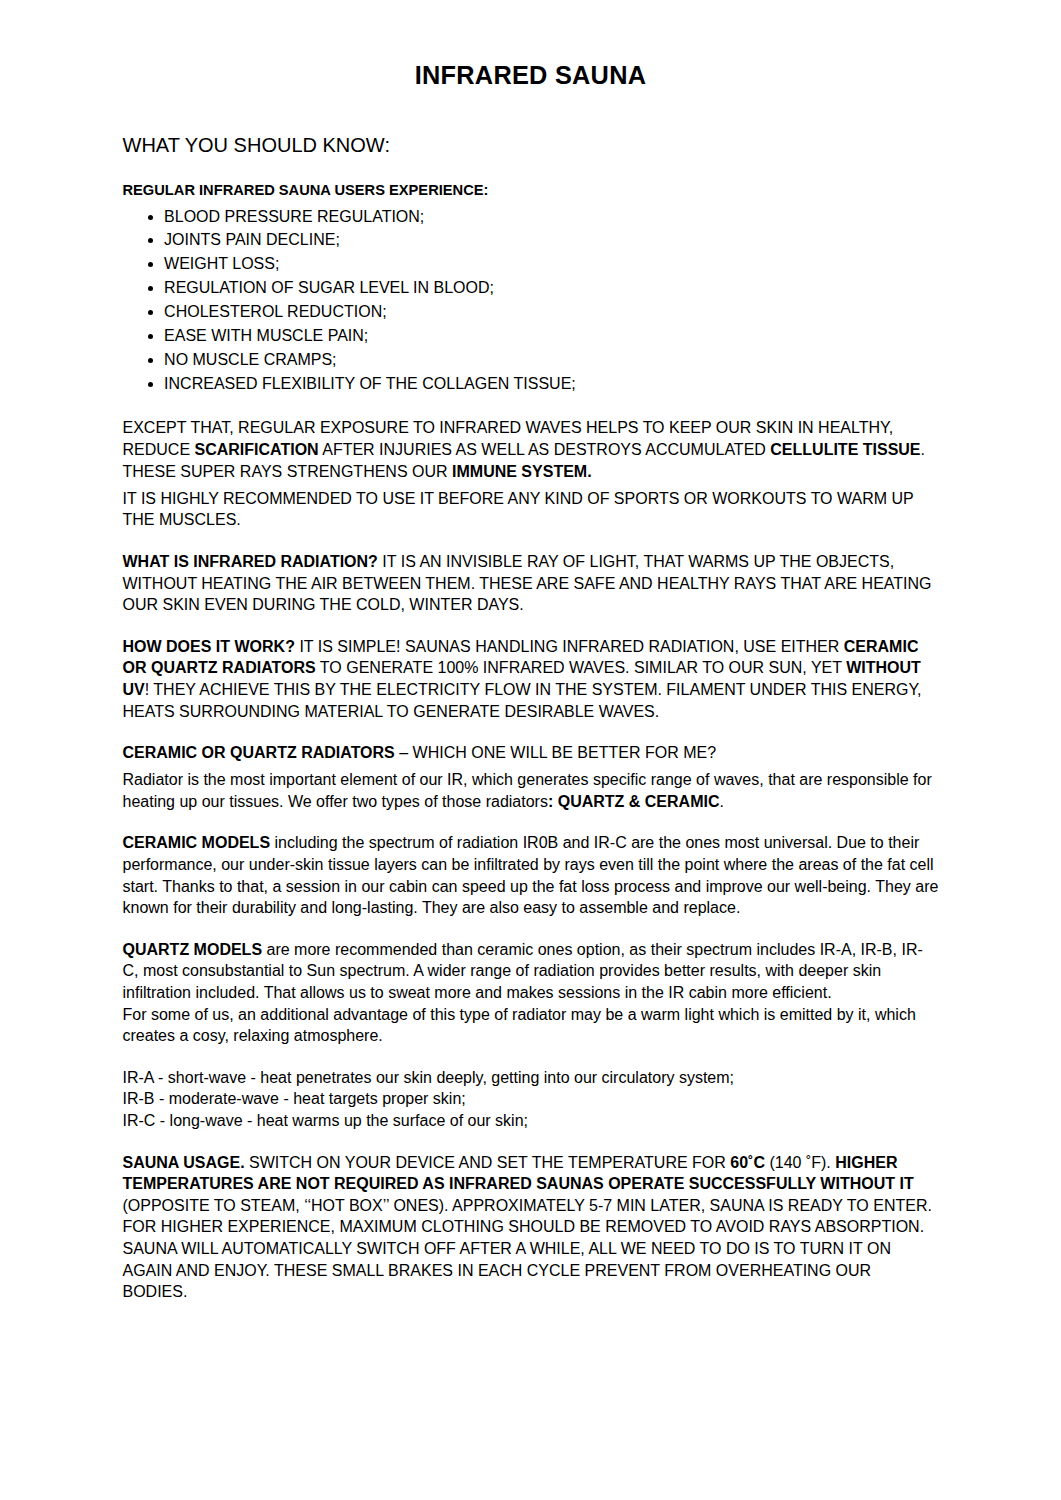INFRARED SAUNA
WHAT YOU SHOULD KNOW:
REGULAR INFRARED SAUNA USERS EXPERIENCE:
BLOOD PRESSURE REGULATION;
JOINTS PAIN DECLINE;
WEIGHT LOSS;
REGULATION OF SUGAR LEVEL IN BLOOD;
CHOLESTEROL REDUCTION;
EASE WITH MUSCLE PAIN;
NO MUSCLE CRAMPS;
INCREASED FLEXIBILITY OF THE COLLAGEN TISSUE;
EXCEPT THAT, REGULAR EXPOSURE TO INFRARED WAVES HELPS TO KEEP OUR SKIN IN HEALTHY, REDUCE SCARIFICATION AFTER INJURIES AS WELL AS DESTROYS ACCUMULATED CELLULITE TISSUE. THESE SUPER RAYS STRENGTHENS OUR IMMUNE SYSTEM.
IT IS HIGHLY RECOMMENDED TO USE IT BEFORE ANY KIND OF SPORTS OR WORKOUTS TO WARM UP THE MUSCLES.
WHAT IS INFRARED RADIATION? IT IS AN INVISIBLE RAY OF LIGHT, THAT WARMS UP THE OBJECTS, WITHOUT HEATING THE AIR BETWEEN THEM. THESE ARE SAFE AND HEALTHY RAYS THAT ARE HEATING OUR SKIN EVEN DURING THE COLD, WINTER DAYS.
HOW DOES IT WORK? IT IS SIMPLE! SAUNAS HANDLING INFRARED RADIATION, USE EITHER CERAMIC OR QUARTZ RADIATORS TO GENERATE 100% INFRARED WAVES. SIMILAR TO OUR SUN, YET WITHOUT UV! THEY ACHIEVE THIS BY THE ELECTRICITY FLOW IN THE SYSTEM. FILAMENT UNDER THIS ENERGY, HEATS SURROUNDING MATERIAL TO GENERATE DESIRABLE WAVES.
CERAMIC OR QUARTZ RADIATORS – WHICH ONE WILL BE BETTER FOR ME?
Radiator is the most important element of our IR, which generates specific range of waves, that are responsible for heating up our tissues. We offer two types of those radiators: QUARTZ & CERAMIC.
CERAMIC MODELS including the spectrum of radiation IR0B and IR-C are the ones most universal. Due to their performance, our under-skin tissue layers can be infiltrated by rays even till the point where the areas of the fat cell start. Thanks to that, a session in our cabin can speed up the fat loss process and improve our well-being. They are known for their durability and long-lasting. They are also easy to assemble and replace.
QUARTZ MODELS are more recommended than ceramic ones option, as their spectrum includes IR-A, IR-B, IR-C, most consubstantial to Sun spectrum. A wider range of radiation provides better results, with deeper skin infiltration included. That allows us to sweat more and makes sessions in the IR cabin more efficient.
For some of us, an additional advantage of this type of radiator may be a warm light which is emitted by it, which creates a cosy, relaxing atmosphere.
IR-A - short-wave - heat penetrates our skin deeply, getting into our circulatory system;
IR-B - moderate-wave - heat targets proper skin;
IR-C - long-wave - heat warms up the surface of our skin;
SAUNA USAGE. SWITCH ON YOUR DEVICE AND SET THE TEMPERATURE FOR 60˚C (140 ˚F). HIGHER TEMPERATURES ARE NOT REQUIRED AS INFRARED SAUNAS OPERATE SUCCESSFULLY WITHOUT IT (OPPOSITE TO STEAM, ‘‘HOT BOX’’ ONES). APPROXIMATELY 5-7 MIN LATER, SAUNA IS READY TO ENTER. FOR HIGHER EXPERIENCE, MAXIMUM CLOTHING SHOULD BE REMOVED TO AVOID RAYS ABSORPTION. SAUNA WILL AUTOMATICALLY SWITCH OFF AFTER A WHILE, ALL WE NEED TO DO IS TO TURN IT ON AGAIN AND ENJOY. THESE SMALL BRAKES IN EACH CYCLE PREVENT FROM OVERHEATING OUR BODIES.